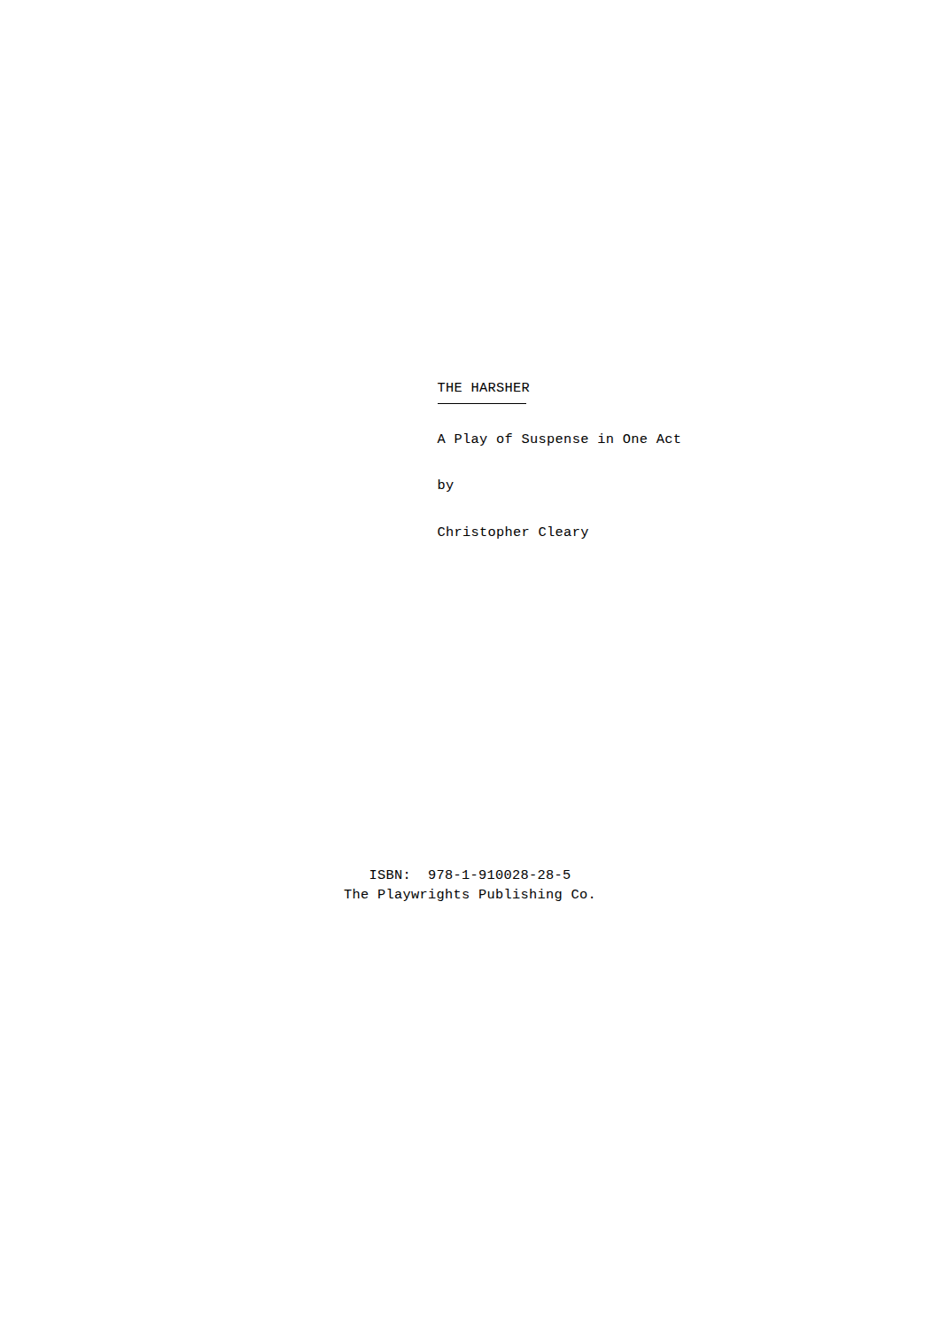THE HARSHER
A Play of Suspense in One Act
by
Christopher Cleary
ISBN: 978-1-910028-28-5
The Playwrights Publishing Co.